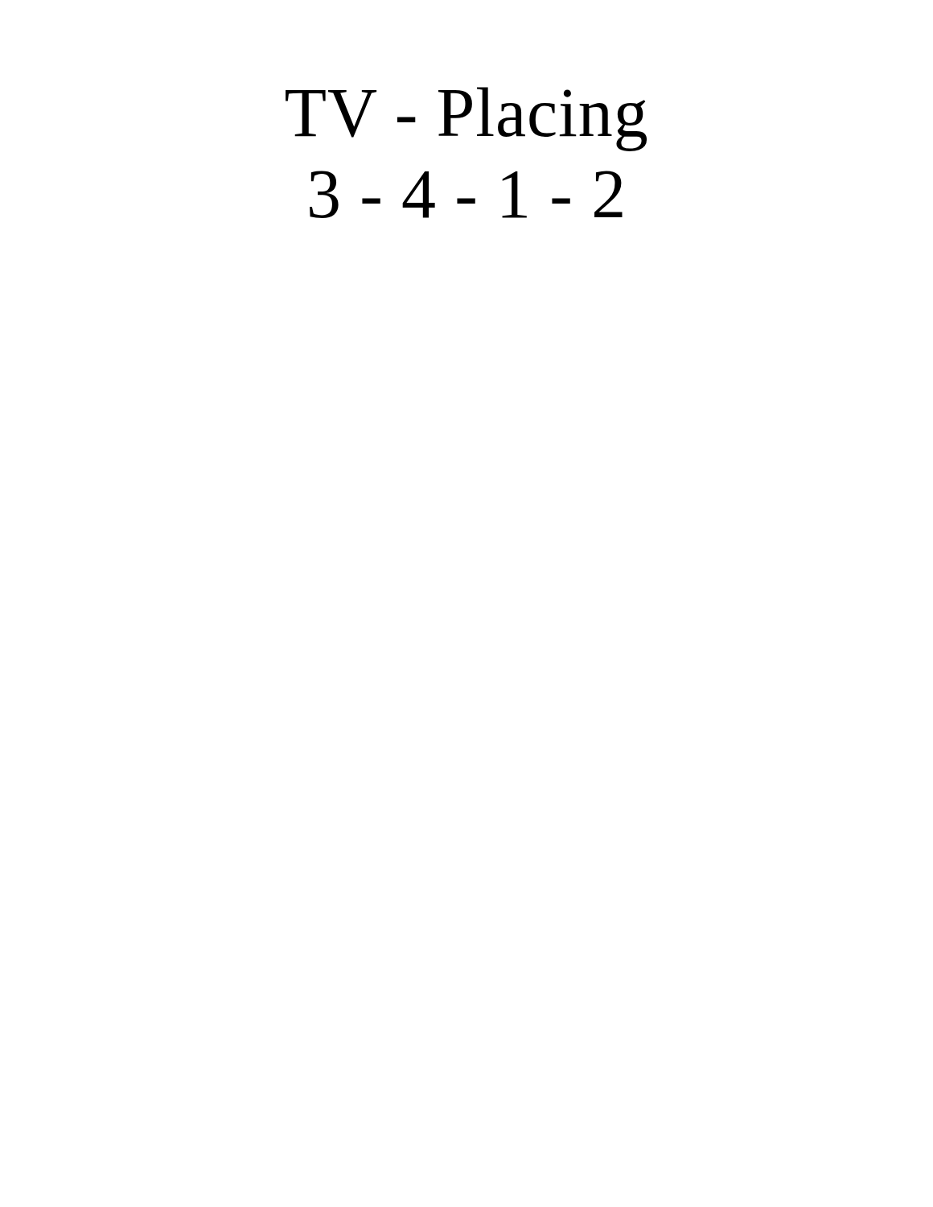TV - Placing3 - 4 - 1 - 2